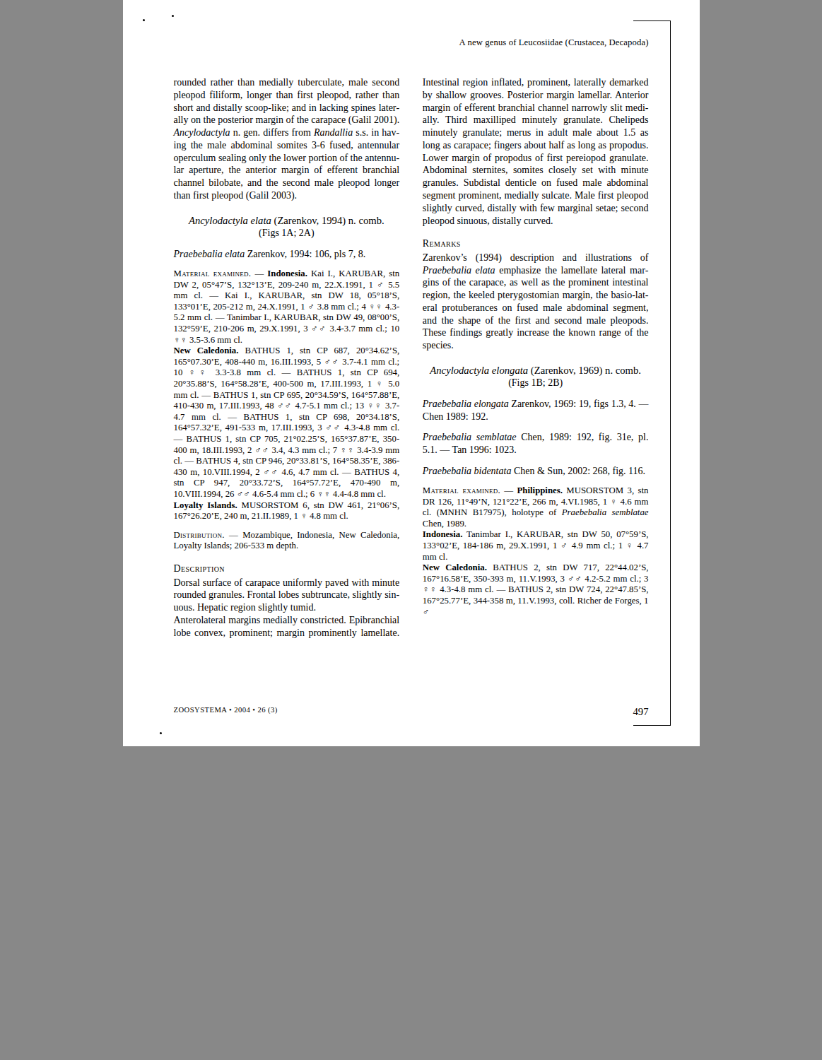A new genus of Leucosiidae (Crustacea, Decapoda)
rounded rather than medially tuberculate, male second pleopod filiform, longer than first pleopod, rather than short and distally scoop-like; and in lacking spines laterally on the posterior margin of the carapace (Galil 2001). Ancylodactyla n. gen. differs from Randallia s.s. in having the male abdominal somites 3-6 fused, antennular operculum sealing only the lower portion of the antennular aperture, the anterior margin of efferent branchial channel bilobate, and the second male pleopod longer than first pleopod (Galil 2003).
Ancylodactyla elata (Zarenkov, 1994) n. comb.
(Figs 1A; 2A)
Praebebalia elata Zarenkov, 1994: 106, pls 7, 8.
Material examined. — Indonesia. Kai I., KARUBAR, stn DW 2, 05°47’S, 132°13’E, 209-240 m, 22.X.1991, 1 ♂ 5.5 mm cl. — Kai I., KARUBAR, stn DW 18, 05°18’S, 133°01’E, 205-212 m, 24.X.1991, 1 ♂ 3.8 mm cl.; 4 ♀♀ 4.3-5.2 mm cl. — Tanimbar I., KARUBAR, stn DW 49, 08°00’S, 132°59’E, 210-206 m, 29.X.1991, 3 ♂♂ 3.4-3.7 mm cl.; 10 ♀♀ 3.5-3.6 mm cl.
New Caledonia. BATHUS 1, stn CP 687, 20°34.62’S, 165°07.30’E, 408-440 m, 16.III.1993, 5 ♂♂ 3.7-4.1 mm cl.; 10 ♀♀ 3.3-3.8 mm cl. — BATHUS 1, stn CP 694, 20°35.88’S, 164°58.28’E, 400-500 m, 17.III.1993, 1 ♀ 5.0 mm cl. — BATHUS 1, stn CP 695, 20°34.59’S, 164°57.88’E, 410-430 m, 17.III.1993, 48 ♂♂ 4.7-5.1 mm cl.; 13 ♀♀ 3.7-4.7 mm cl. — BATHUS 1, stn CP 698, 20°34.18’S, 164°57.32’E, 491-533 m, 17.III.1993, 3 ♂♂ 4.3-4.8 mm cl. — BATHUS 1, stn CP 705, 21°02.25’S, 165°37.87’E, 350-400 m, 18.III.1993, 2 ♂♂ 3.4, 4.3 mm cl.; 7 ♀♀ 3.4-3.9 mm cl. — BATHUS 4, stn CP 946, 20°33.81’S, 164°58.35’E, 386-430 m, 10.VIII.1994, 2 ♂♂ 4.6, 4.7 mm cl. — BATHUS 4, stn CP 947, 20°33.72’S, 164°57.72’E, 470-490 m, 10.VIII.1994, 26 ♂♂ 4.6-5.4 mm cl.; 6 ♀♀ 4.4-4.8 mm cl.
Loyalty Islands. MUSORSTOM 6, stn DW 461, 21°06’S, 167°26.20’E, 240 m, 21.II.1989, 1 ♀ 4.8 mm cl.
Distribution. — Mozambique, Indonesia, New Caledonia, Loyalty Islands; 206-533 m depth.
Description
Dorsal surface of carapace uniformly paved with minute rounded granules. Frontal lobes subtruncate, slightly sinuous. Hepatic region slightly tumid.
Anterolateral margins medially constricted. Epibranchial lobe convex, prominent; margin prominently lamellate. Intestinal region inflated, prominent, laterally demarked by shallow grooves. Posterior margin lamellar. Anterior margin of efferent branchial channel narrowly slit medially. Third maxilliped minutely granulate. Chelipeds minutely granulate; merus in adult male about 1.5 as long as carapace; fingers about half as long as propodus. Lower margin of propodus of first pereiopod granulate. Abdominal sternites, somites closely set with minute granules. Subdistal denticle on fused male abdominal segment prominent, medially sulcate. Male first pleopod slightly curved, distally with few marginal setae; second pleopod sinuous, distally curved.
Remarks
Zarenkov’s (1994) description and illustrations of Praebebalia elata emphasize the lamellate lateral margins of the carapace, as well as the prominent intestinal region, the keeled pterygostomian margin, the basio-lateral protuberances on fused male abdominal segment, and the shape of the first and second male pleopods. These findings greatly increase the known range of the species.
Ancylodactyla elongata (Zarenkov, 1969) n. comb.
(Figs 1B; 2B)
Praebebalia elongata Zarenkov, 1969: 19, figs 1.3, 4. — Chen 1989: 192.
Praebebalia semblatae Chen, 1989: 192, fig. 31e, pl. 5.1. — Tan 1996: 1023.
Praebebalia bidentata Chen & Sun, 2002: 268, fig. 116.
Material examined. — Philippines. MUSORSTOM 3, stn DR 126, 11°49’N, 121°22’E, 266 m, 4.VI.1985, 1 ♀ 4.6 mm cl. (MNHN B17975), holotype of Praebebalia semblatae Chen, 1989.
Indonesia. Tanimbar I., KARUBAR, stn DW 50, 07°59’S, 133°02’E, 184-186 m, 29.X.1991, 1 ♂ 4.9 mm cl.; 1 ♀ 4.7 mm cl.
New Caledonia. BATHUS 2, stn DW 717, 22°44.02’S, 167°16.58’E, 350-393 m, 11.V.1993, 3 ♂♂ 4.2-5.2 mm cl.; 3 ♀♀ 4.3-4.8 mm cl. — BATHUS 2, stn DW 724, 22°47.85’S, 167°25.77’E, 344-358 m, 11.V.1993, coll. Richer de Forges, 1 ♂
ZOOSYSTEMA • 2004 • 26 (3) 497